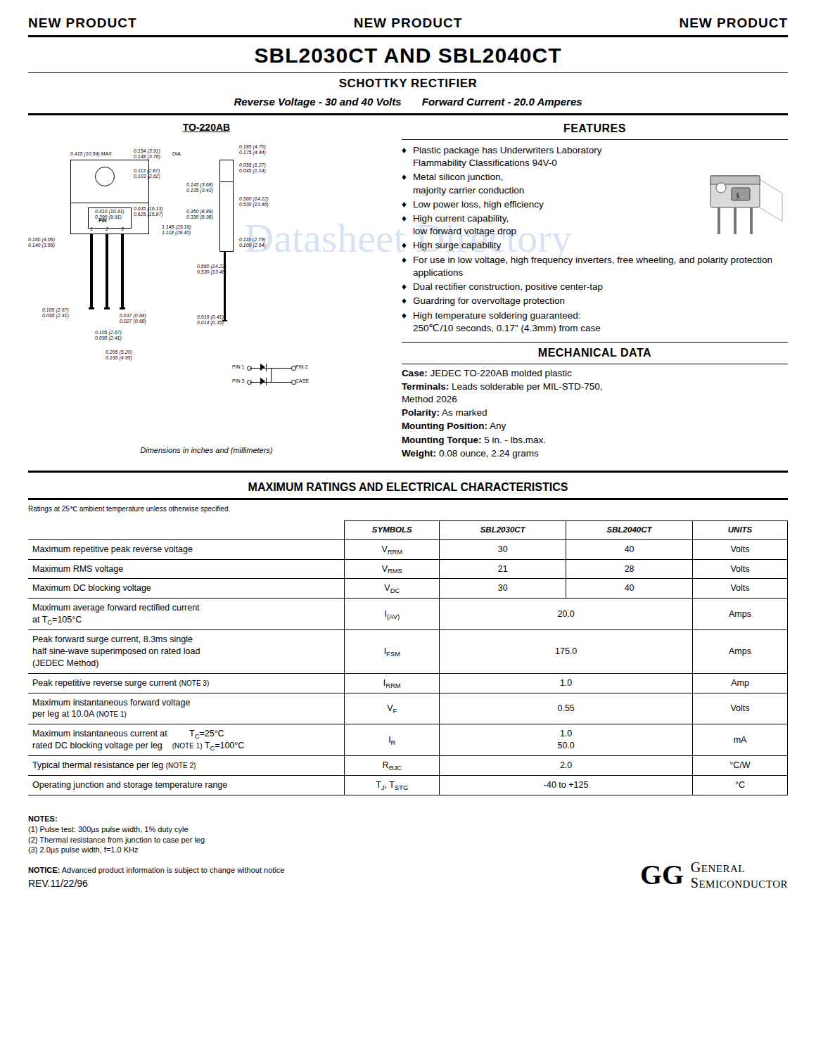NEW PRODUCT NEW PRODUCT NEW PRODUCT
SBL2030CT AND SBL2040CT
SCHOTTKY RECTIFIER
Reverse Voltage - 30 and 40 Volts Forward Current - 20.0 Amperes
Datasheet Directory
TO-220AB
0.415 (10.54) MAX.
0.154 (3.91)
0.148 (3.76)
DIA.
0.113 (2.87)
0.103 (2.62)
0.410 (10.41)
0.390 (9.91)
0.635 (16.13)
0.625 (15.87)
0.160 (4.06)
0.140 (3.56)
0.105 (2.67)
0.095 (2.41)
0.037 (0.94)
0.027 (0.68)
0.105 (2.67)
0.095 (2.41)
0.205 (5.20)
0.195 (4.95)
PIN
1
2
3
0.185 (4.70)
0.175 (4.44)
0.055 (1.27)
0.045 (1.14)
0.145 (3.68)
0.135 (3.43)
0.560 (14.22)
0.530 (13.46)
0.350 (8.89)
0.330 (8.38)
1.148 (29.16)
1.118 (28.40)
0.110 (2.79)
0.100 (2.54)
0.560 (14.22)
0.530 (13.46)
0.016 (0.41)
0.014 (0.35)
PIN 1
PIN 2
PIN 3
CASE
Dimensions in inches and (millimeters)
FEATURES
§
Plastic package has Underwriters Laboratory
Flammability Classifications 94V-0
Metal silicon junction,
majority carrier conduction
Low power loss, high efficiency
High current capability,
low forward voltage drop
High surge capability
For use in low voltage, high frequency inverters, free wheeling, and polarity protection applications
Dual rectifier construction, positive center-tap
Guardring for overvoltage protection
High temperature soldering guaranteed:
250℃/10 seconds, 0.17" (4.3mm) from case
MECHANICAL DATA
Case: JEDEC TO-220AB molded plastic
Terminals: Leads solderable per MIL-STD-750,
Method 2026
Polarity: As marked
Mounting Position: Any
Mounting Torque: 5 in. - lbs.max.
Weight: 0.08 ounce, 2.24 grams
MAXIMUM RATINGS AND ELECTRICAL CHARACTERISTICS
Ratings at 25℃ ambient temperature unless otherwise specified.
| | SYMBOLS | SBL2030CT | SBL2040CT | UNITS |
| --- | --- | --- | --- | --- |
| Maximum repetitive peak reverse voltage | V RRM | 30 | 40 | Volts |
| Maximum RMS voltage | V RMS | 21 | 28 | Volts |
| Maximum DC blocking voltage | V DC | 30 | 40 | Volts |
| Maximum average forward rectified current at T C =105°C | I (AV) | 20.0 | Amps |
| Peak forward surge current, 8.3ms single half sine-wave superimposed on rated load (JEDEC Method) | I FSM | 175.0 | Amps |
| Peak repetitive reverse surge current (NOTE 3) | I RRM | 1.0 | Amp |
| Maximum instantaneous forward voltage per leg at 10.0A (NOTE 1) | V F | 0.55 | Volts |
| Maximum instantaneous current at T C =25°C rated DC blocking voltage per leg (NOTE 1) T C =100°C | I R | 1.0 50.0 | mA |
| Typical thermal resistance per leg (NOTE 2) | R ΘJC | 2.0 | °C/W |
| Operating junction and storage temperature range | T J , T STG | -40 to +125 | °C |
NOTES:
(1) Pulse test: 300µs pulse width, 1% duty cyle
(2) Thermal resistance from junction to case per leg
(3) 2.0µs pulse width, f=1.0 KHz
NOTICE: Advanced product information is subject to change without notice
REV.11/22/96
GG
GENERAL
SEMICONDUCTOR